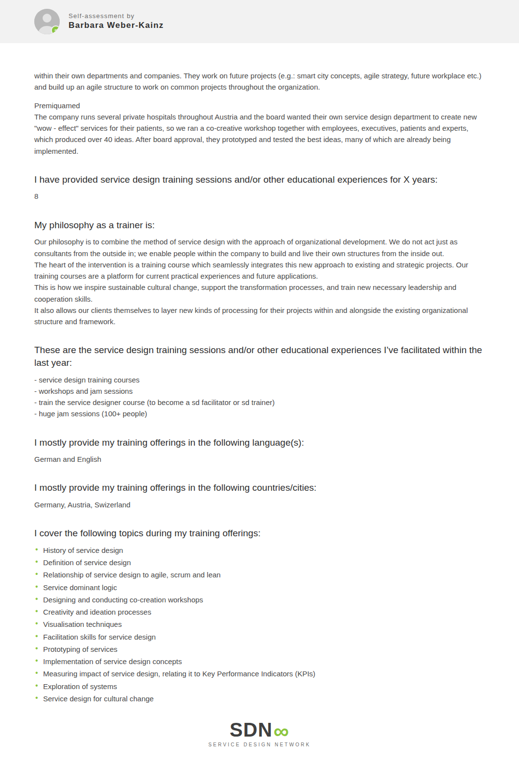∞
Self-assessment by
Barbara Weber-Kainz
within their own departments and companies. They work on future projects (e.g.: smart city concepts, agile strategy, future workplace etc.) and build up an agile structure to work on common projects throughout the organization.
Premiquamed
The company runs several private hospitals throughout Austria and the board wanted their own service design department to create new "wow - effect" services for their patients, so we ran a co-creative workshop together with employees, executives, patients and experts, which produced over 40 ideas. After board approval, they prototyped and tested the best ideas, many of which are already being implemented.
I have provided service design training sessions and/or other educational experiences for X years:
8
My philosophy as a trainer is:
Our philosophy is to combine the method of service design with the approach of organizational development. We do not act just as consultants from the outside in; we enable people within the company to build and live their own structures from the inside out.
The heart of the intervention is a training course which seamlessly integrates this new approach to existing and strategic projects. Our training courses are a platform for current practical experiences and future applications.
This is how we inspire sustainable cultural change, support the transformation processes, and train new necessary leadership and cooperation skills.
It also allows our clients themselves to layer new kinds of processing for their projects within and alongside the existing organizational structure and framework.
These are the service design training sessions and/or other educational experiences I’ve facilitated within the last year:
- service design training courses
- workshops and jam sessions
- train the service designer course (to become a sd facilitator or sd trainer)
- huge jam sessions (100+ people)
I mostly provide my training offerings in the following language(s):
German and English
I mostly provide my training offerings in the following countries/cities:
Germany, Austria, Swizerland
I cover the following topics during my training offerings:
History of service design
Definition of service design
Relationship of service design to agile, scrum and lean
Service dominant logic
Designing and conducting co-creation workshops
Creativity and ideation processes
Visualisation techniques
Facilitation skills for service design
Prototyping of services
Implementation of service design concepts
Measuring impact of service design, relating it to Key Performance Indicators (KPIs)
Exploration of systems
Service design for cultural change
SDN∞
Service Design Network